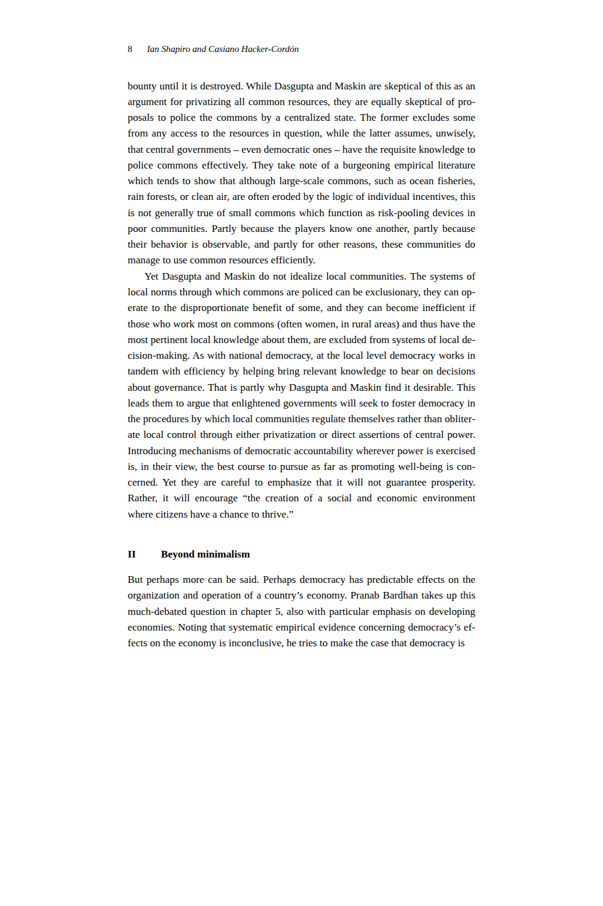8 Ian Shapiro and Casiano Hacker-Cordón
bounty until it is destroyed. While Dasgupta and Maskin are skeptical of this as an argument for privatizing all common resources, they are equally skeptical of proposals to police the commons by a centralized state. The former excludes some from any access to the resources in question, while the latter assumes, unwisely, that central governments – even democratic ones – have the requisite knowledge to police commons effectively. They take note of a burgeoning empirical literature which tends to show that although large-scale commons, such as ocean fisheries, rain forests, or clean air, are often eroded by the logic of individual incentives, this is not generally true of small commons which function as risk-pooling devices in poor communities. Partly because the players know one another, partly because their behavior is observable, and partly for other reasons, these communities do manage to use common resources efficiently.
Yet Dasgupta and Maskin do not idealize local communities. The systems of local norms through which commons are policed can be exclusionary, they can operate to the disproportionate benefit of some, and they can become inefficient if those who work most on commons (often women, in rural areas) and thus have the most pertinent local knowledge about them, are excluded from systems of local decision-making. As with national democracy, at the local level democracy works in tandem with efficiency by helping bring relevant knowledge to bear on decisions about governance. That is partly why Dasgupta and Maskin find it desirable. This leads them to argue that enlightened governments will seek to foster democracy in the procedures by which local communities regulate themselves rather than obliterate local control through either privatization or direct assertions of central power. Introducing mechanisms of democratic accountability wherever power is exercised is, in their view, the best course to pursue as far as promoting well-being is concerned. Yet they are careful to emphasize that it will not guarantee prosperity. Rather, it will encourage “the creation of a social and economic environment where citizens have a chance to thrive.”
II Beyond minimalism
But perhaps more can be said. Perhaps democracy has predictable effects on the organization and operation of a country’s economy. Pranab Bardhan takes up this much-debated question in chapter 5, also with particular emphasis on developing economies. Noting that systematic empirical evidence concerning democracy’s effects on the economy is inconclusive, he tries to make the case that democracy is